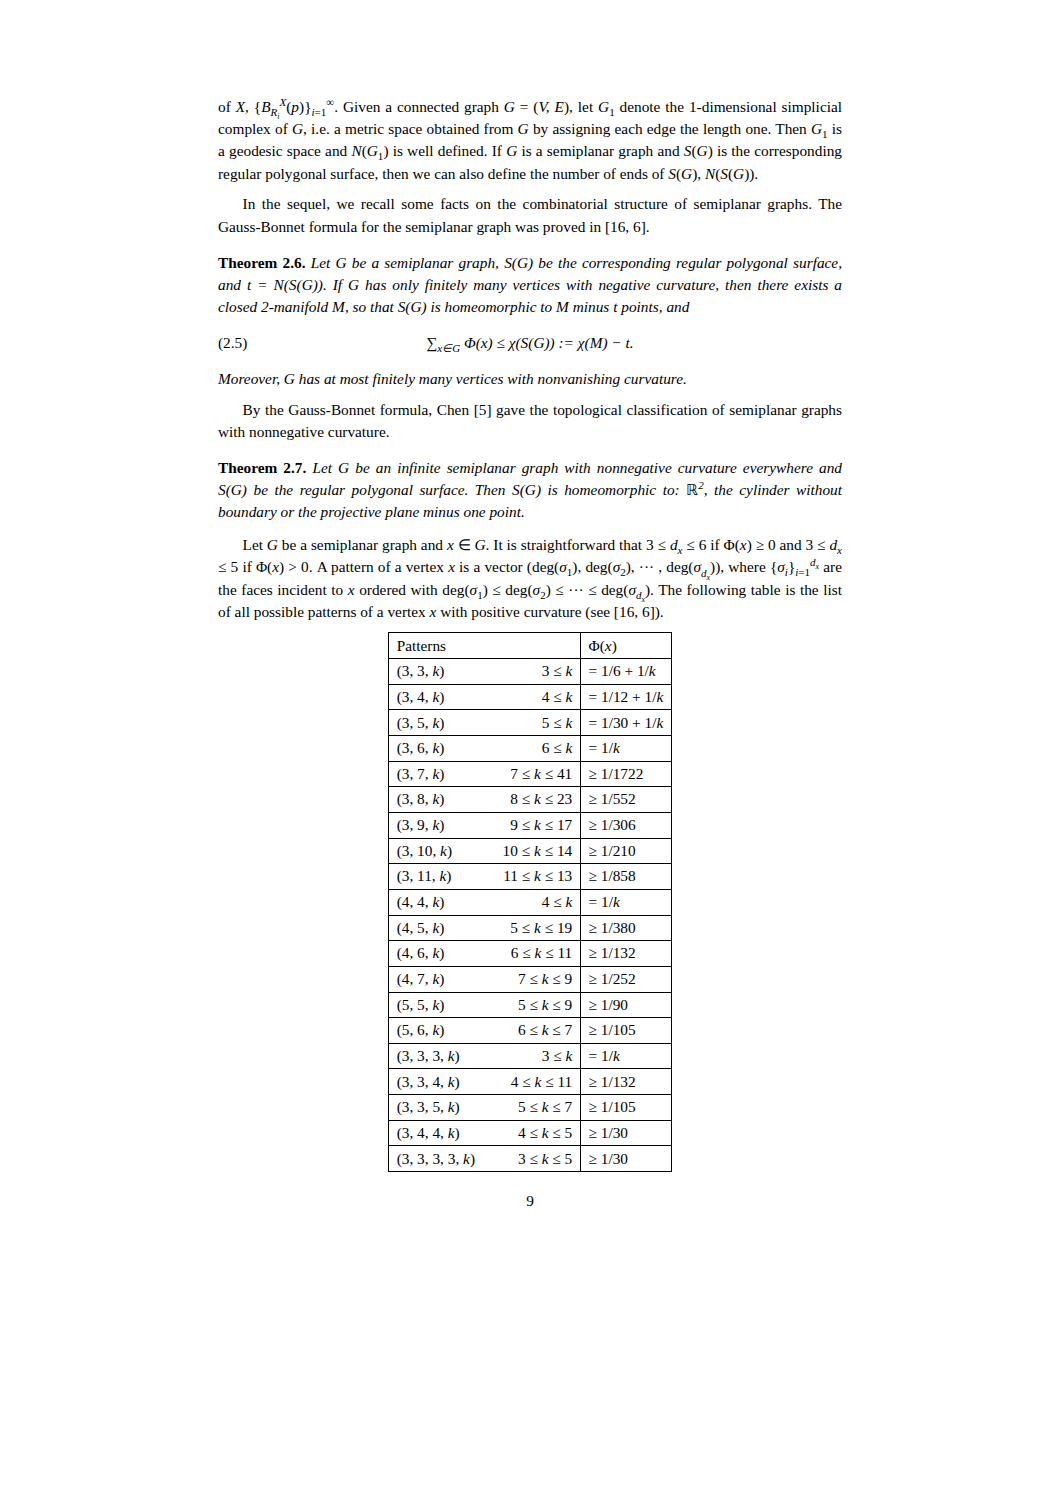of X, {BRiX(p)}i=1∞. Given a connected graph G = (V, E), let G1 denote the 1-dimensional simplicial complex of G, i.e. a metric space obtained from G by assigning each edge the length one. Then G1 is a geodesic space and N(G1) is well defined. If G is a semiplanar graph and S(G) is the corresponding regular polygonal surface, then we can also define the number of ends of S(G), N(S(G)).
In the sequel, we recall some facts on the combinatorial structure of semiplanar graphs. The Gauss-Bonnet formula for the semiplanar graph was proved in [16, 6].
Theorem 2.6. Let G be a semiplanar graph, S(G) be the corresponding regular polygonal surface, and t = N(S(G)). If G has only finitely many vertices with negative curvature, then there exists a closed 2-manifold M, so that S(G) is homeomorphic to M minus t points, and
(2.5) ∑x∈G Φ(x) ≤ χ(S(G)) := χ(M) − t.
Moreover, G has at most finitely many vertices with nonvanishing curvature.
By the Gauss-Bonnet formula, Chen [5] gave the topological classification of semiplanar graphs with nonnegative curvature.
Theorem 2.7. Let G be an infinite semiplanar graph with nonnegative curvature everywhere and S(G) be the regular polygonal surface. Then S(G) is homeomorphic to: ℝ2, the cylinder without boundary or the projective plane minus one point.
Let G be a semiplanar graph and x ∈ G. It is straightforward that 3 ≤ dx ≤ 6 if Φ(x) ≥ 0 and 3 ≤ dx ≤ 5 if Φ(x) > 0. A pattern of a vertex x is a vector (deg(σ1), deg(σ2), ··· , deg(σdx)), where {σi}i=1dx are the faces incident to x ordered with deg(σ1) ≤ deg(σ2) ≤ ··· ≤ deg(σdx). The following table is the list of all possible patterns of a vertex x with positive curvature (see [16, 6]).
| Patterns | | Φ( x ) |
| --- | --- | --- |
| (3, 3, k ) | 3 ≤ k | = 1/6 + 1/ k |
| (3, 4, k ) | 4 ≤ k | = 1/12 + 1/ k |
| (3, 5, k ) | 5 ≤ k | = 1/30 + 1/ k |
| (3, 6, k ) | 6 ≤ k | = 1/ k |
| (3, 7, k ) | 7 ≤ k ≤ 41 | ≥ 1/1722 |
| (3, 8, k ) | 8 ≤ k ≤ 23 | ≥ 1/552 |
| (3, 9, k ) | 9 ≤ k ≤ 17 | ≥ 1/306 |
| (3, 10, k ) | 10 ≤ k ≤ 14 | ≥ 1/210 |
| (3, 11, k ) | 11 ≤ k ≤ 13 | ≥ 1/858 |
| (4, 4, k ) | 4 ≤ k | = 1/ k |
| (4, 5, k ) | 5 ≤ k ≤ 19 | ≥ 1/380 |
| (4, 6, k ) | 6 ≤ k ≤ 11 | ≥ 1/132 |
| (4, 7, k ) | 7 ≤ k ≤ 9 | ≥ 1/252 |
| (5, 5, k ) | 5 ≤ k ≤ 9 | ≥ 1/90 |
| (5, 6, k ) | 6 ≤ k ≤ 7 | ≥ 1/105 |
| (3, 3, 3, k ) | 3 ≤ k | = 1/ k |
| (3, 3, 4, k ) | 4 ≤ k ≤ 11 | ≥ 1/132 |
| (3, 3, 5, k ) | 5 ≤ k ≤ 7 | ≥ 1/105 |
| (3, 4, 4, k ) | 4 ≤ k ≤ 5 | ≥ 1/30 |
| (3, 3, 3, 3, k ) | 3 ≤ k ≤ 5 | ≥ 1/30 |
9